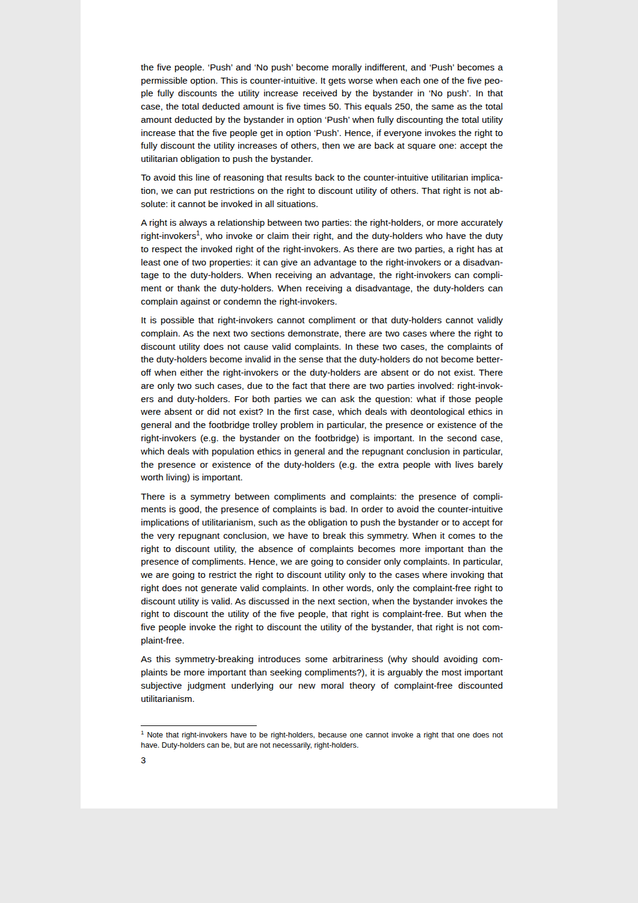the five people. ‘Push’ and ‘No push’ become morally indifferent, and ‘Push’ becomes a permissible option. This is counter-intuitive. It gets worse when each one of the five people fully discounts the utility increase received by the bystander in ‘No push’. In that case, the total deducted amount is five times 50. This equals 250, the same as the total amount deducted by the bystander in option ‘Push’ when fully discounting the total utility increase that the five people get in option ‘Push’. Hence, if everyone invokes the right to fully discount the utility increases of others, then we are back at square one: accept the utilitarian obligation to push the bystander.
To avoid this line of reasoning that results back to the counter-intuitive utilitarian implication, we can put restrictions on the right to discount utility of others. That right is not absolute: it cannot be invoked in all situations.
A right is always a relationship between two parties: the right-holders, or more accurately right-invokers1, who invoke or claim their right, and the duty-holders who have the duty to respect the invoked right of the right-invokers. As there are two parties, a right has at least one of two properties: it can give an advantage to the right-invokers or a disadvantage to the duty-holders. When receiving an advantage, the right-invokers can compliment or thank the duty-holders. When receiving a disadvantage, the duty-holders can complain against or condemn the right-invokers.
It is possible that right-invokers cannot compliment or that duty-holders cannot validly complain. As the next two sections demonstrate, there are two cases where the right to discount utility does not cause valid complaints. In these two cases, the complaints of the duty-holders become invalid in the sense that the duty-holders do not become better-off when either the right-invokers or the duty-holders are absent or do not exist. There are only two such cases, due to the fact that there are two parties involved: right-invokers and duty-holders. For both parties we can ask the question: what if those people were absent or did not exist? In the first case, which deals with deontological ethics in general and the footbridge trolley problem in particular, the presence or existence of the right-invokers (e.g. the bystander on the footbridge) is important. In the second case, which deals with population ethics in general and the repugnant conclusion in particular, the presence or existence of the duty-holders (e.g. the extra people with lives barely worth living) is important.
There is a symmetry between compliments and complaints: the presence of compliments is good, the presence of complaints is bad. In order to avoid the counter-intuitive implications of utilitarianism, such as the obligation to push the bystander or to accept for the very repugnant conclusion, we have to break this symmetry. When it comes to the right to discount utility, the absence of complaints becomes more important than the presence of compliments. Hence, we are going to consider only complaints. In particular, we are going to restrict the right to discount utility only to the cases where invoking that right does not generate valid complaints. In other words, only the complaint-free right to discount utility is valid. As discussed in the next section, when the bystander invokes the right to discount the utility of the five people, that right is complaint-free. But when the five people invoke the right to discount the utility of the bystander, that right is not complaint-free.
As this symmetry-breaking introduces some arbitrariness (why should avoiding complaints be more important than seeking compliments?), it is arguably the most important subjective judgment underlying our new moral theory of complaint-free discounted utilitarianism.
1 Note that right-invokers have to be right-holders, because one cannot invoke a right that one does not have. Duty-holders can be, but are not necessarily, right-holders.
3